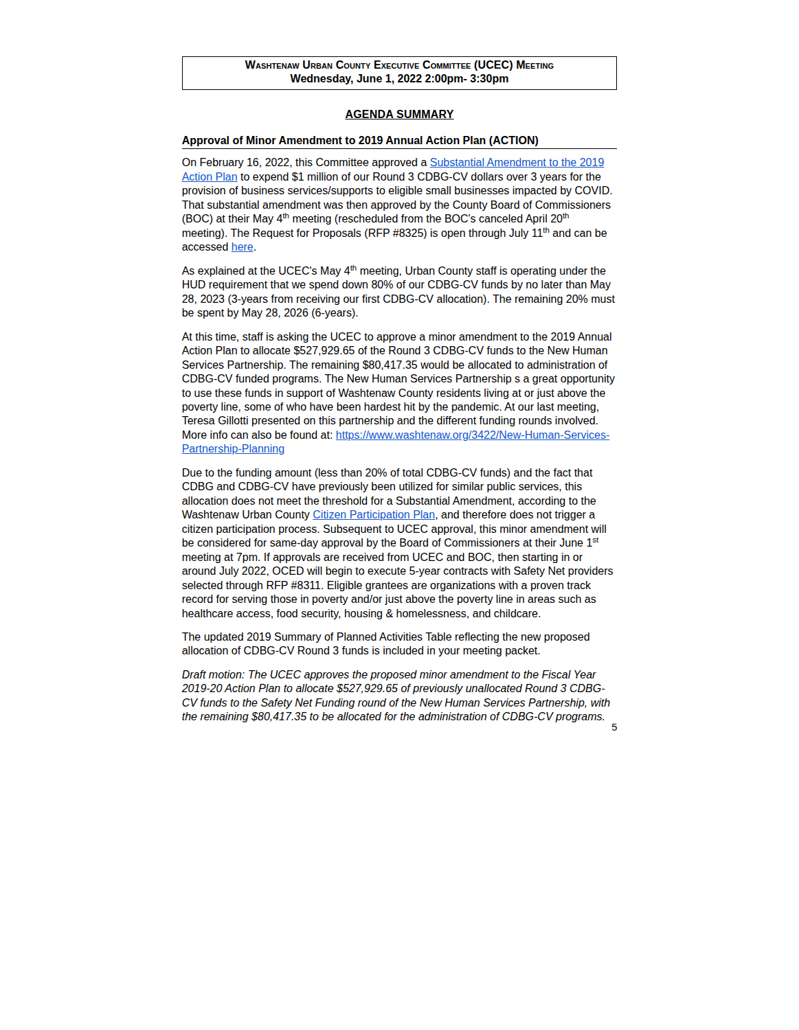Washtenaw Urban County Executive Committee (UCEC) Meeting
Wednesday, June 1, 2022 2:00pm- 3:30pm
AGENDA SUMMARY
Approval of Minor Amendment to 2019 Annual Action Plan (ACTION)
On February 16, 2022, this Committee approved a Substantial Amendment to the 2019 Action Plan to expend $1 million of our Round 3 CDBG-CV dollars over 3 years for the provision of business services/supports to eligible small businesses impacted by COVID. That substantial amendment was then approved by the County Board of Commissioners (BOC) at their May 4th meeting (rescheduled from the BOC's canceled April 20th meeting). The Request for Proposals (RFP #8325) is open through July 11th and can be accessed here.
As explained at the UCEC's May 4th meeting, Urban County staff is operating under the HUD requirement that we spend down 80% of our CDBG-CV funds by no later than May 28, 2023 (3-years from receiving our first CDBG-CV allocation). The remaining 20% must be spent by May 28, 2026 (6-years).
At this time, staff is asking the UCEC to approve a minor amendment to the 2019 Annual Action Plan to allocate $527,929.65 of the Round 3 CDBG-CV funds to the New Human Services Partnership. The remaining $80,417.35 would be allocated to administration of CDBG-CV funded programs. The New Human Services Partnership s a great opportunity to use these funds in support of Washtenaw County residents living at or just above the poverty line, some of who have been hardest hit by the pandemic. At our last meeting, Teresa Gillotti presented on this partnership and the different funding rounds involved. More info can also be found at: https://www.washtenaw.org/3422/New-Human-Services-Partnership-Planning
Due to the funding amount (less than 20% of total CDBG-CV funds) and the fact that CDBG and CDBG-CV have previously been utilized for similar public services, this allocation does not meet the threshold for a Substantial Amendment, according to the Washtenaw Urban County Citizen Participation Plan, and therefore does not trigger a citizen participation process. Subsequent to UCEC approval, this minor amendment will be considered for same-day approval by the Board of Commissioners at their June 1st meeting at 7pm. If approvals are received from UCEC and BOC, then starting in or around July 2022, OCED will begin to execute 5-year contracts with Safety Net providers selected through RFP #8311. Eligible grantees are organizations with a proven track record for serving those in poverty and/or just above the poverty line in areas such as healthcare access, food security, housing & homelessness, and childcare.
The updated 2019 Summary of Planned Activities Table reflecting the new proposed allocation of CDBG-CV Round 3 funds is included in your meeting packet.
Draft motion: The UCEC approves the proposed minor amendment to the Fiscal Year 2019-20 Action Plan to allocate $527,929.65 of previously unallocated Round 3 CDBG-CV funds to the Safety Net Funding round of the New Human Services Partnership, with the remaining $80,417.35 to be allocated for the administration of CDBG-CV programs.
5